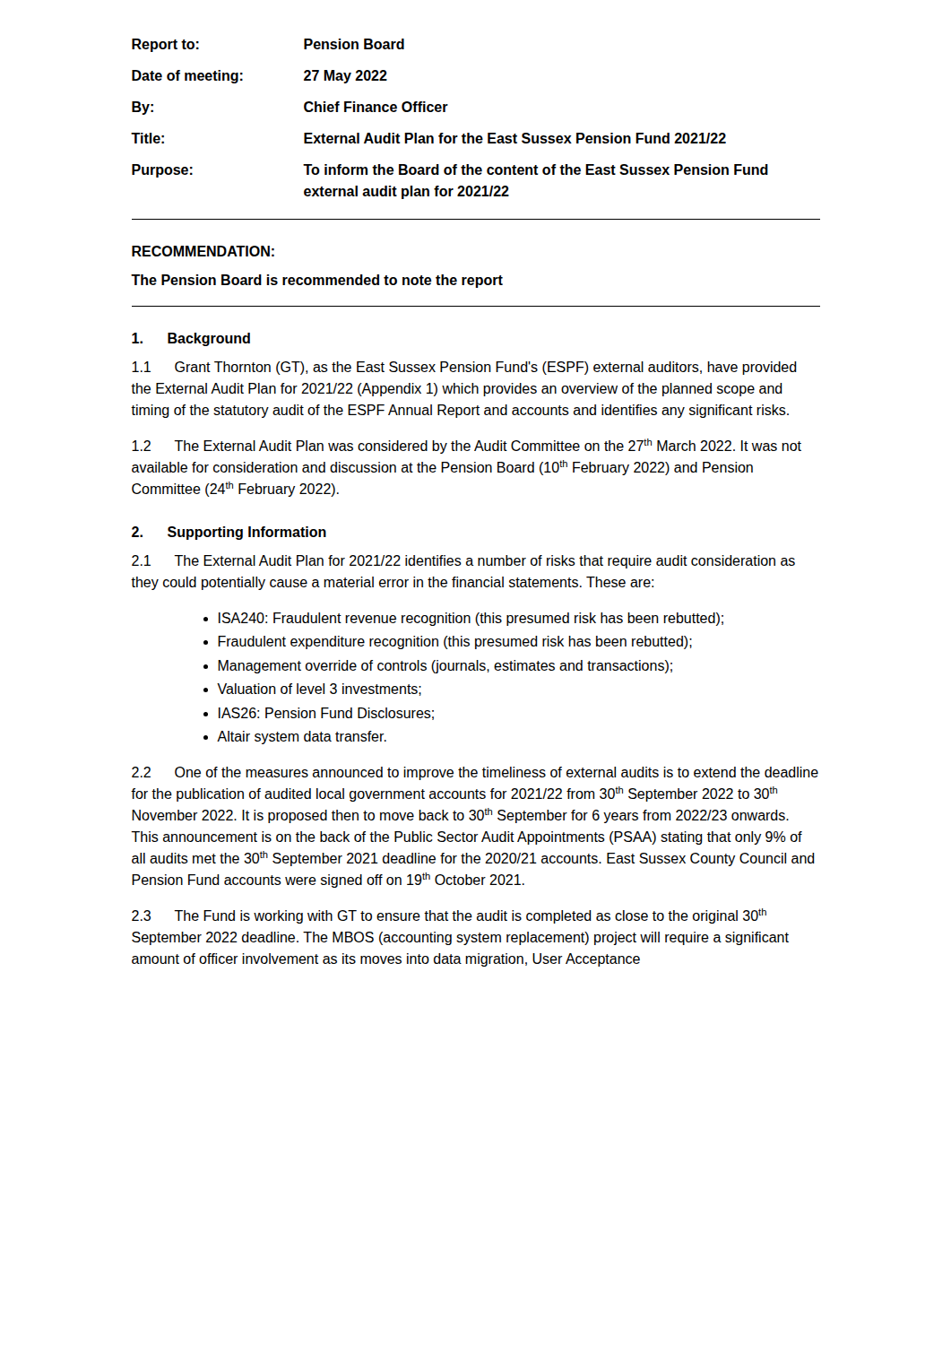| Report to: | Pension Board |
| Date of meeting: | 27 May 2022 |
| By: | Chief Finance Officer |
| Title: | External Audit Plan for the East Sussex Pension Fund 2021/22 |
| Purpose: | To inform the Board of the content of the East Sussex Pension Fund external audit plan for 2021/22 |
RECOMMENDATION:
The Pension Board is recommended to note the report
1. Background
1.1 Grant Thornton (GT), as the East Sussex Pension Fund's (ESPF) external auditors, have provided the External Audit Plan for 2021/22 (Appendix 1) which provides an overview of the planned scope and timing of the statutory audit of the ESPF Annual Report and accounts and identifies any significant risks.
1.2 The External Audit Plan was considered by the Audit Committee on the 27th March 2022. It was not available for consideration and discussion at the Pension Board (10th February 2022) and Pension Committee (24th February 2022).
2. Supporting Information
2.1 The External Audit Plan for 2021/22 identifies a number of risks that require audit consideration as they could potentially cause a material error in the financial statements. These are:
ISA240: Fraudulent revenue recognition (this presumed risk has been rebutted);
Fraudulent expenditure recognition (this presumed risk has been rebutted);
Management override of controls (journals, estimates and transactions);
Valuation of level 3 investments;
IAS26: Pension Fund Disclosures;
Altair system data transfer.
2.2 One of the measures announced to improve the timeliness of external audits is to extend the deadline for the publication of audited local government accounts for 2021/22 from 30th September 2022 to 30th November 2022. It is proposed then to move back to 30th September for 6 years from 2022/23 onwards. This announcement is on the back of the Public Sector Audit Appointments (PSAA) stating that only 9% of all audits met the 30th September 2021 deadline for the 2020/21 accounts. East Sussex County Council and Pension Fund accounts were signed off on 19th October 2021.
2.3 The Fund is working with GT to ensure that the audit is completed as close to the original 30th September 2022 deadline. The MBOS (accounting system replacement) project will require a significant amount of officer involvement as its moves into data migration, User Acceptance